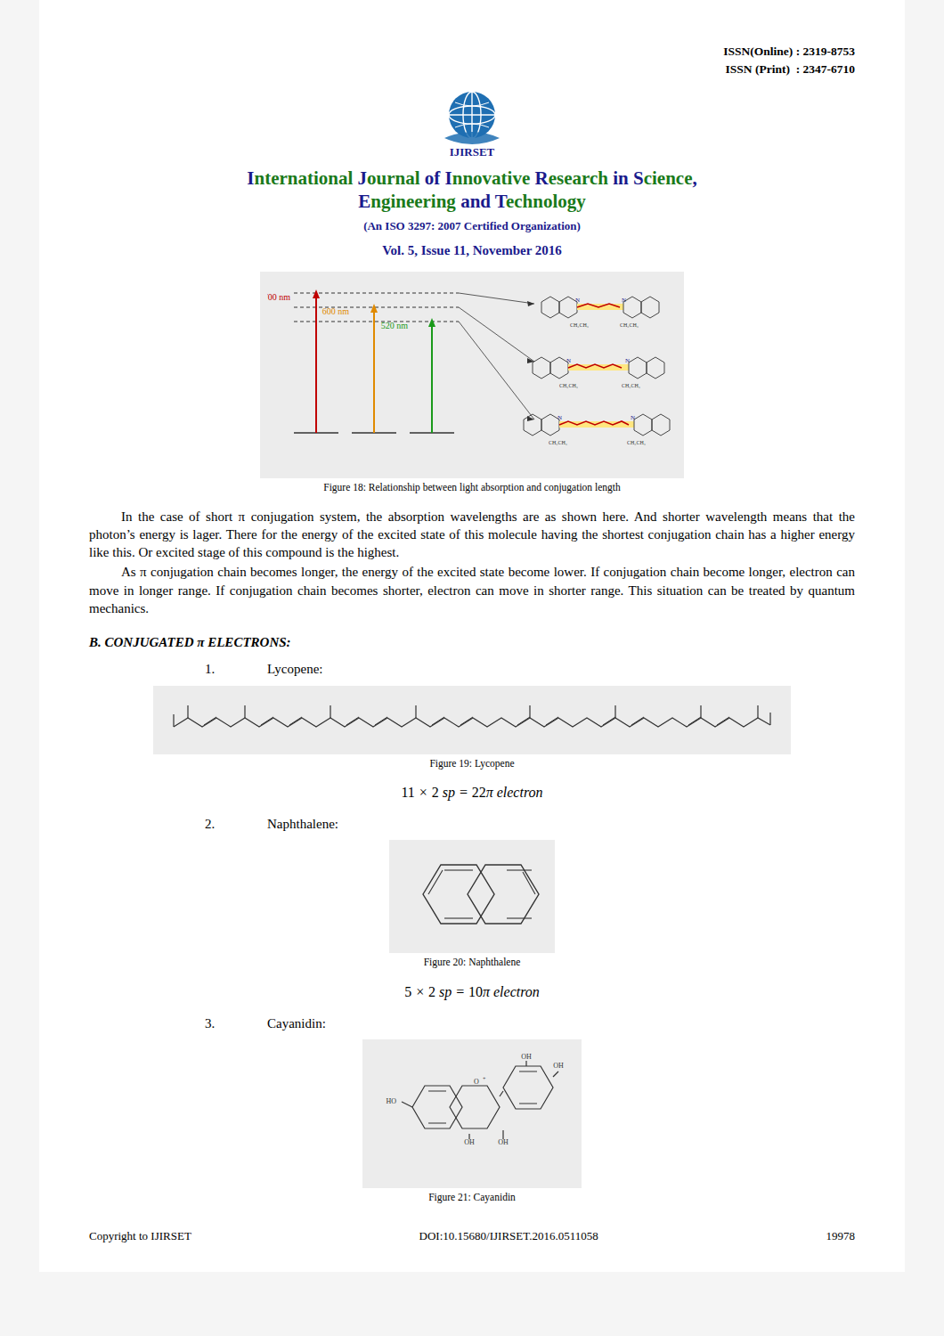ISSN(Online) : 2319-8753
ISSN (Print) : 2347-6710
IJIRSET
International Journal of Innovative Research in Science,
Engineering and Technology
(An ISO 3297: 2007 Certified Organization)
Vol. 5, Issue 11, November 2016
700 nm 600 nm 520 nm N N CH₂CH₃ CH₂CH₃ N N CH₂CH₃ CH₂CH₃ N N CH₂CH₃ CH₂CH₃
Figure 18: Relationship between light absorption and conjugation length
In the case of short π conjugation system, the absorption wavelengths are as shown here. And shorter wavelength means that the photon’s energy is lager. There for the energy of the excited state of this molecule having the shortest conjugation chain has a higher energy like this. Or excited stage of this compound is the highest.
As π conjugation chain becomes longer, the energy of the excited state become lower. If conjugation chain become longer, electron can move in longer range. If conjugation chain becomes shorter, electron can move in shorter range. This situation can be treated by quantum mechanics.
B. CONJUGATED π ELECTRONS:
1. Lycopene:
Figure 19: Lycopene
11 × 2 sp = 22π electron
2. Naphthalene:
Figure 20: Naphthalene
5 × 2 sp = 10π electron
3. Cayanidin:
HO OH OH OH OH O +
Figure 21: Cayanidin
Copyright to IJIRSET
DOI:10.15680/IJIRSET.2016.0511058
19978